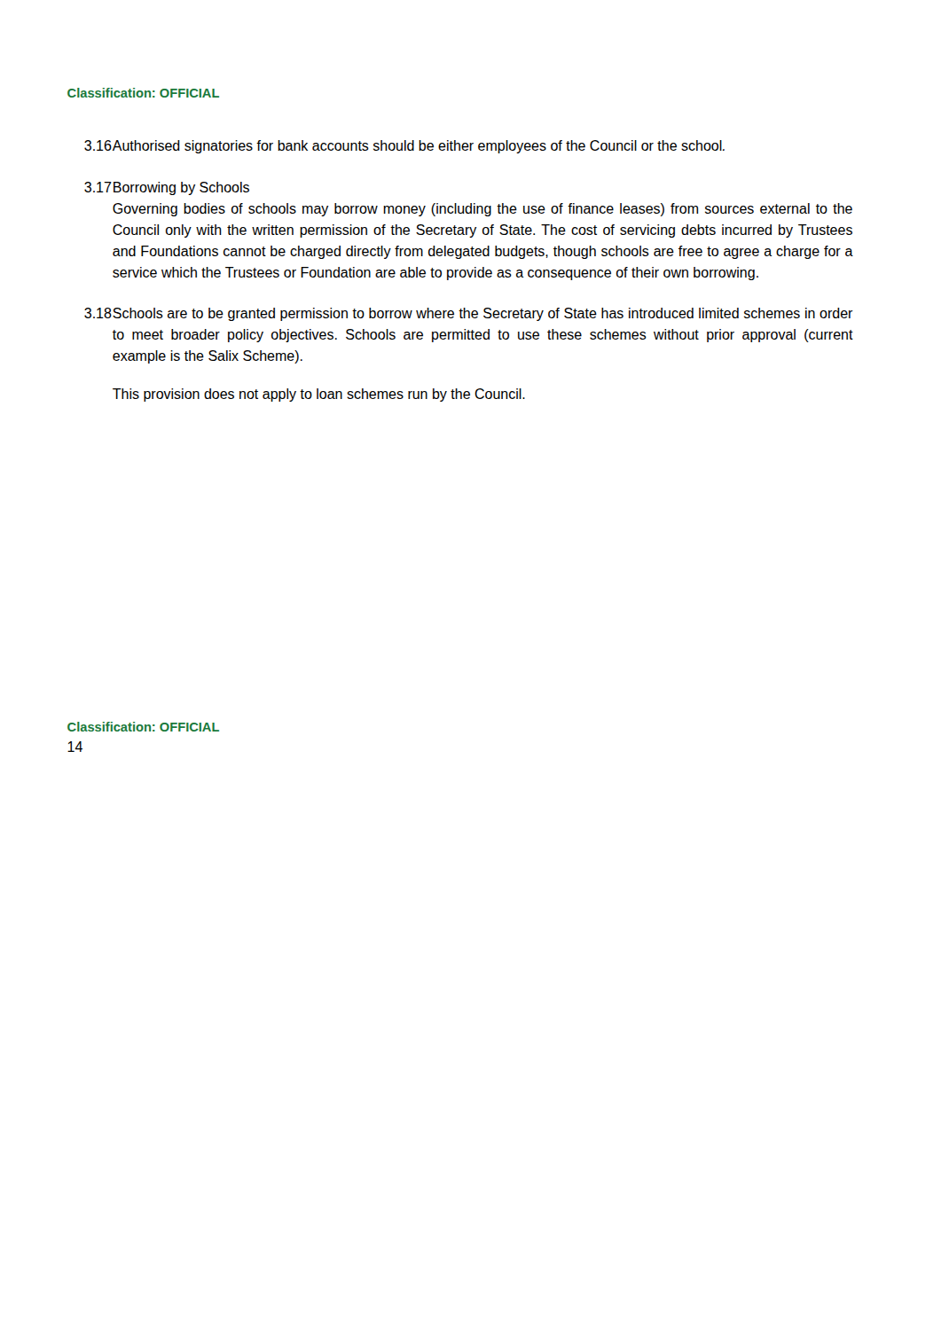Classification: OFFICIAL
3.16
Authorised signatories for bank accounts should be either employees of the Council or the school.
3.17
Borrowing by Schools
Governing bodies of schools may borrow money (including the use of finance leases) from sources external to the Council only with the written permission of the Secretary of State. The cost of servicing debts incurred by Trustees and Foundations cannot be charged directly from delegated budgets, though schools are free to agree a charge for a service which the Trustees or Foundation are able to provide as a consequence of their own borrowing.
3.18
Schools are to be granted permission to borrow where the Secretary of State has introduced limited schemes in order to meet broader policy objectives. Schools are permitted to use these schemes without prior approval (current example is the Salix Scheme).
This provision does not apply to loan schemes run by the Council.
Classification: OFFICIAL
14